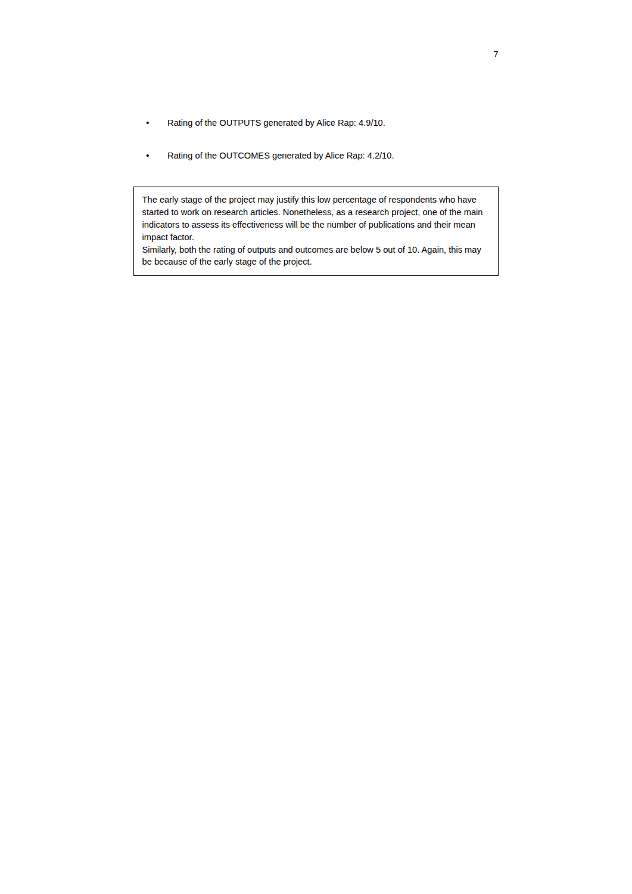7
Rating of the OUTPUTS generated by Alice Rap: 4.9/10.
Rating of the OUTCOMES generated by Alice Rap: 4.2/10.
The early stage of the project may justify this low percentage of respondents who have started to work on research articles. Nonetheless, as a research project, one of the main indicators to assess its effectiveness will be the number of publications and their mean impact factor.
Similarly, both the rating of outputs and outcomes are below 5 out of 10. Again, this may be because of the early stage of the project.